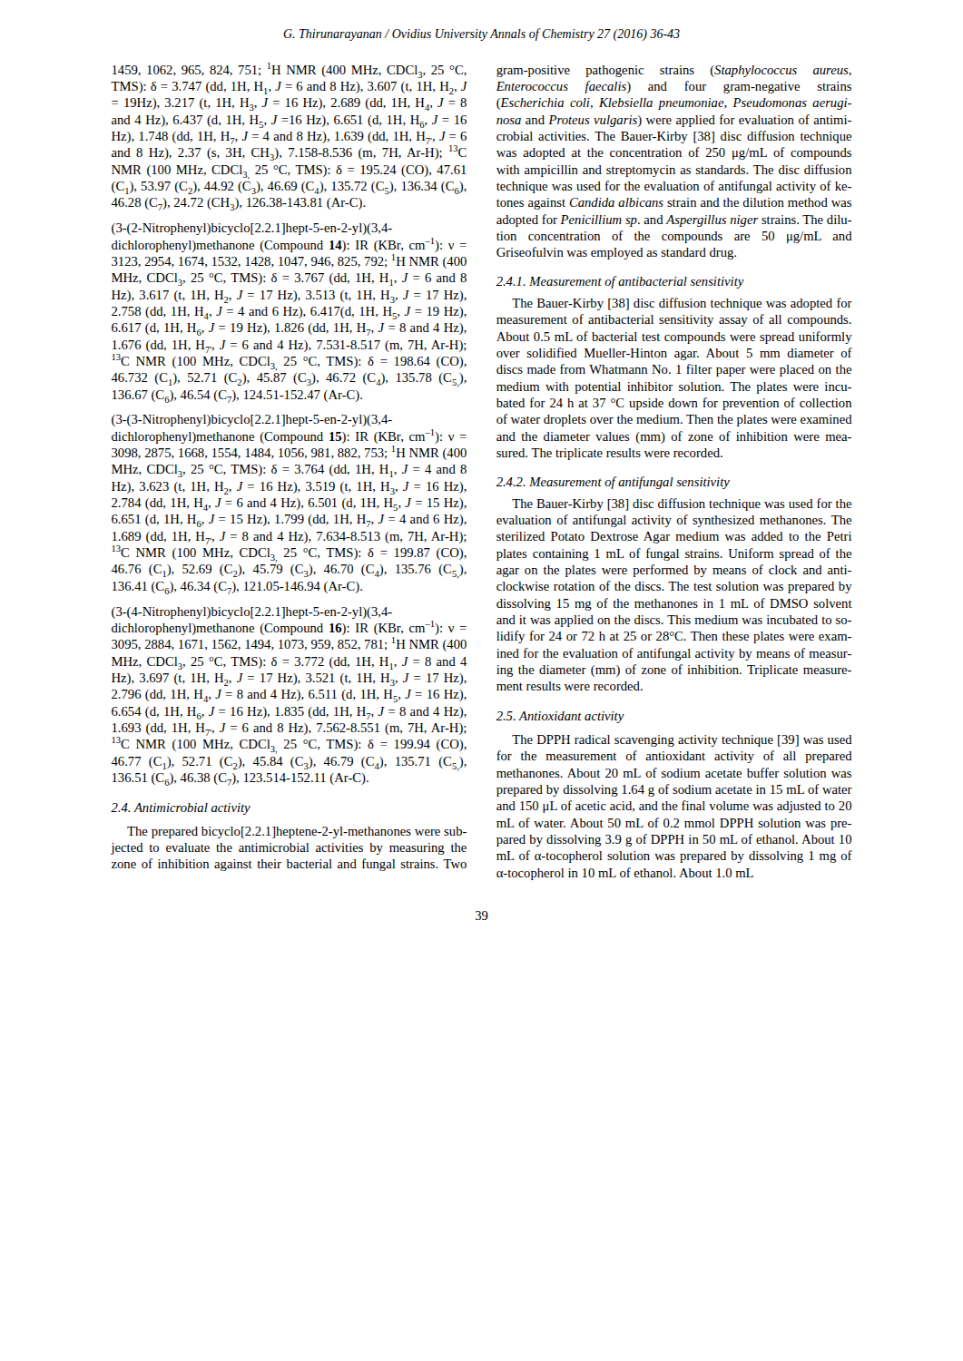G. Thirunarayanan / Ovidius University Annals of Chemistry 27 (2016) 36-43
1459, 1062, 965, 824, 751; 1H NMR (400 MHz, CDCl3, 25 °C, TMS): δ = 3.747 (dd, 1H, H1, J = 6 and 8 Hz), 3.607 (t, 1H, H2, J = 19Hz), 3.217 (t, 1H, H3, J = 16 Hz), 2.689 (dd, 1H, H4, J = 8 and 4 Hz), 6.437 (d, 1H, H5, J =16 Hz), 6.651 (d, 1H, H6, J = 16 Hz), 1.748 (dd, 1H, H7, J = 4 and 8 Hz), 1.639 (dd, 1H, H7', J = 6 and 8 Hz), 2.37 (s, 3H, CH3), 7.158-8.536 (m, 7H, Ar-H); 13C NMR (100 MHz, CDCl3, 25 °C, TMS): δ = 195.24 (CO), 47.61 (C1), 53.97 (C2), 44.92 (C3), 46.69 (C4), 135.72 (C5), 136.34 (C6), 46.28 (C7), 24.72 (CH3), 126.38-143.81 (Ar-C).
(3-(2-Nitrophenyl)bicyclo[2.2.1]hept-5-en-2-yl)(3,4-dichlorophenyl)methanone (Compound 14): IR (KBr, cm–1): ν = 3123, 2954, 1674, 1532, 1428, 1047, 946, 825, 792; 1H NMR (400 MHz, CDCl3, 25 °C, TMS): δ = 3.767 (dd, 1H, H1, J = 6 and 8 Hz), 3.617 (t, 1H, H2, J = 17 Hz), 3.513 (t, 1H, H3, J = 17 Hz), 2.758 (dd, 1H, H4, J = 4 and 6 Hz), 6.417(d, 1H, H5, J = 19 Hz), 6.617 (d, 1H, H6, J = 19 Hz), 1.826 (dd, 1H, H7, J = 8 and 4 Hz), 1.676 (dd, 1H, H7', J = 6 and 4 Hz), 7.531-8.517 (m, 7H, Ar-H); 13C NMR (100 MHz, CDCl3, 25 °C, TMS): δ = 198.64 (CO), 46.732 (C1), 52.71 (C2), 45.87 (C3), 46.72 (C4), 135.78 (C5,), 136.67 (C6), 46.54 (C7), 124.51-152.47 (Ar-C).
(3-(3-Nitrophenyl)bicyclo[2.2.1]hept-5-en-2-yl)(3,4-dichlorophenyl)methanone (Compound 15): IR (KBr, cm–1): ν = 3098, 2875, 1668, 1554, 1484, 1056, 981, 882, 753; 1H NMR (400 MHz, CDCl3, 25 °C, TMS): δ = 3.764 (dd, 1H, H1, J = 4 and 8 Hz), 3.623 (t, 1H, H2, J = 16 Hz), 3.519 (t, 1H, H3, J = 16 Hz), 2.784 (dd, 1H, H4, J = 6 and 4 Hz), 6.501 (d, 1H, H5, J = 15 Hz), 6.651 (d, 1H, H6, J = 15 Hz), 1.799 (dd, 1H, H7, J = 4 and 6 Hz), 1.689 (dd, 1H, H7', J = 8 and 4 Hz), 7.634-8.513 (m, 7H, Ar-H); 13C NMR (100 MHz, CDCl3, 25 °C, TMS): δ = 199.87 (CO), 46.76 (C1), 52.69 (C2), 45.79 (C3), 46.70 (C4), 135.76 (C5,), 136.41 (C6), 46.34 (C7), 121.05-146.94 (Ar-C).
(3-(4-Nitrophenyl)bicyclo[2.2.1]hept-5-en-2-yl)(3,4-dichlorophenyl)methanone (Compound 16): IR (KBr, cm–1): ν = 3095, 2884, 1671, 1562, 1494, 1073, 959, 852, 781; 1H NMR (400 MHz, CDCl3, 25 °C, TMS): δ = 3.772 (dd, 1H, H1, J = 8 and 4 Hz), 3.697 (t, 1H, H2, J = 17 Hz), 3.521 (t, 1H, H3, J = 17 Hz), 2.796 (dd, 1H, H4, J = 8 and 4 Hz), 6.511 (d, 1H, H5, J = 16 Hz), 6.654 (d, 1H, H6, J = 16 Hz), 1.835 (dd, 1H, H7, J = 8 and 4 Hz), 1.693 (dd, 1H, H7', J = 6 and 8 Hz), 7.562-8.551 (m, 7H, Ar-H); 13C NMR (100 MHz, CDCl3, 25 °C, TMS): δ = 199.94 (CO), 46.77 (C1), 52.71 (C2), 45.84 (C3), 46.79 (C4), 135.71 (C5,), 136.51 (C6), 46.38 (C7), 123.514-152.11 (Ar-C).
2.4. Antimicrobial activity
The prepared bicyclo[2.2.1]heptene-2-yl-methanones were subjected to evaluate the antimicrobial activities by measuring the zone of inhibition against their bacterial and fungal strains. Two gram-positive pathogenic strains (Staphylococcus aureus, Enterococcus faecalis) and four gram-negative strains (Escherichia coli, Klebsiella pneumoniae, Pseudomonas aeruginosa and Proteus vulgaris) were applied for evaluation of antimicrobial activities. The Bauer-Kirby [38] disc diffusion technique was adopted at the concentration of 250 μg/mL of compounds with ampicillin and streptomycin as standards. The disc diffusion technique was used for the evaluation of antifungal activity of ketones against Candida albicans strain and the dilution method was adopted for Penicillium sp. and Aspergillus niger strains. The dilution concentration of the compounds are 50 μg/mL and Griseofulvin was employed as standard drug.
2.4.1. Measurement of antibacterial sensitivity
The Bauer-Kirby [38] disc diffusion technique was adopted for measurement of antibacterial sensitivity assay of all compounds. About 0.5 mL of bacterial test compounds were spread uniformly over solidified Mueller-Hinton agar. About 5 mm diameter of discs made from Whatmann No. 1 filter paper were placed on the medium with potential inhibitor solution. The plates were incubated for 24 h at 37 °C upside down for prevention of collection of water droplets over the medium. Then the plates were examined and the diameter values (mm) of zone of inhibition were measured. The triplicate results were recorded.
2.4.2. Measurement of antifungal sensitivity
The Bauer-Kirby [38] disc diffusion technique was used for the evaluation of antifungal activity of synthesized methanones. The sterilized Potato Dextrose Agar medium was added to the Petri plates containing 1 mL of fungal strains. Uniform spread of the agar on the plates were performed by means of clock and anti-clockwise rotation of the discs. The test solution was prepared by dissolving 15 mg of the methanones in 1 mL of DMSO solvent and it was applied on the discs. This medium was incubated to solidify for 24 or 72 h at 25 or 28°C. Then these plates were examined for the evaluation of antifungal activity by means of measuring the diameter (mm) of zone of inhibition. Triplicate measurement results were recorded.
2.5. Antioxidant activity
The DPPH radical scavenging activity technique [39] was used for the measurement of antioxidant activity of all prepared methanones. About 20 mL of sodium acetate buffer solution was prepared by dissolving 1.64 g of sodium acetate in 15 mL of water and 150 μL of acetic acid, and the final volume was adjusted to 20 mL of water. About 50 mL of 0.2 mmol DPPH solution was prepared by dissolving 3.9 g of DPPH in 50 mL of ethanol. About 10 mL of α-tocopherol solution was prepared by dissolving 1 mg of α-tocopherol in 10 mL of ethanol. About 1.0 mL
39